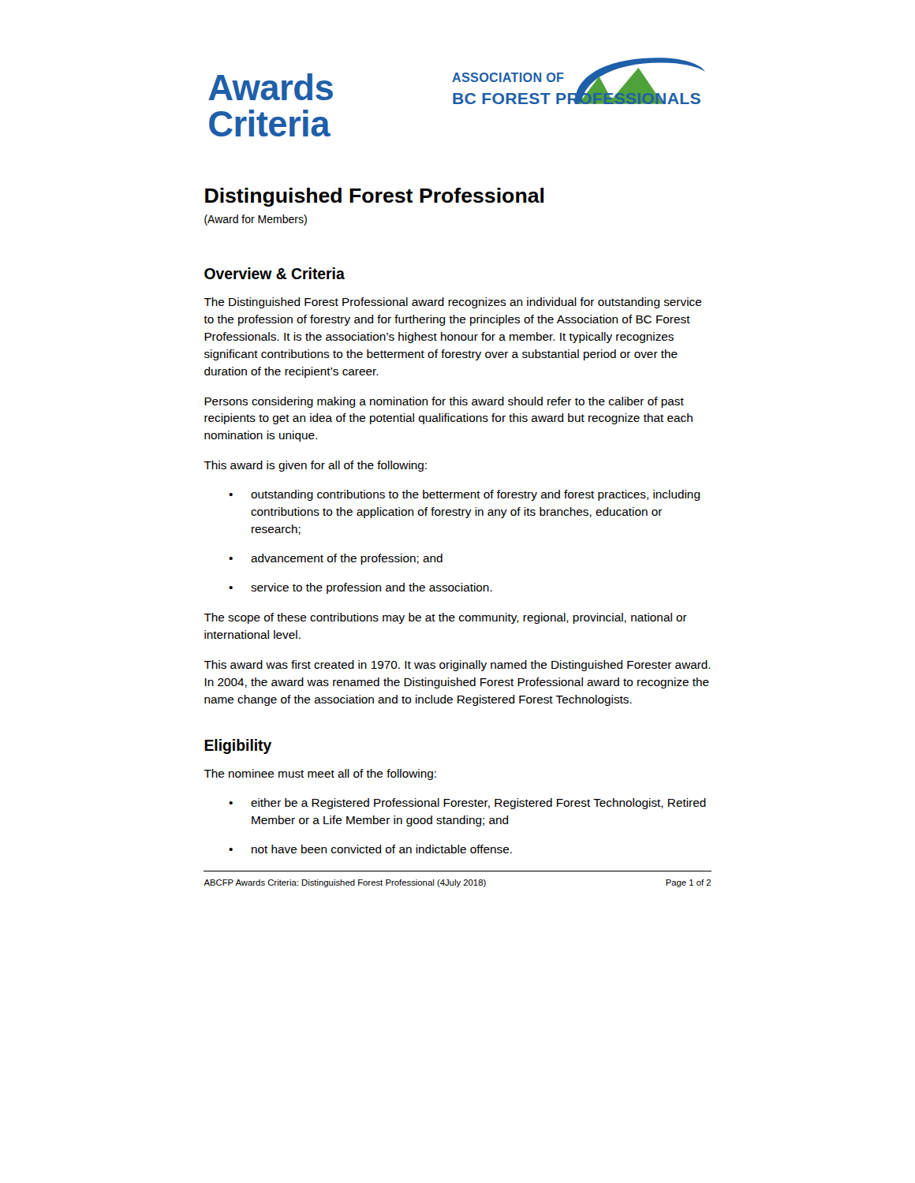Awards Criteria
ASSOCIATION OF BC FOREST PROFESSIONALS
Distinguished Forest Professional
(Award for Members)
Overview & Criteria
The Distinguished Forest Professional award recognizes an individual for outstanding service to the profession of forestry and for furthering the principles of the Association of BC Forest Professionals. It is the association’s highest honour for a member. It typically recognizes significant contributions to the betterment of forestry over a substantial period or over the duration of the recipient’s career.
Persons considering making a nomination for this award should refer to the caliber of past recipients to get an idea of the potential qualifications for this award but recognize that each nomination is unique.
This award is given for all of the following:
outstanding contributions to the betterment of forestry and forest practices, including contributions to the application of forestry in any of its branches, education or research;
advancement of the profession; and
service to the profession and the association.
The scope of these contributions may be at the community, regional, provincial, national or international level.
This award was first created in 1970. It was originally named the Distinguished Forester award. In 2004, the award was renamed the Distinguished Forest Professional award to recognize the name change of the association and to include Registered Forest Technologists.
Eligibility
The nominee must meet all of the following:
either be a Registered Professional Forester, Registered Forest Technologist, Retired Member or a Life Member in good standing; and
not have been convicted of an indictable offense.
ABCFP Awards Criteria: Distinguished Forest Professional (4July 2018)
Page 1 of 2